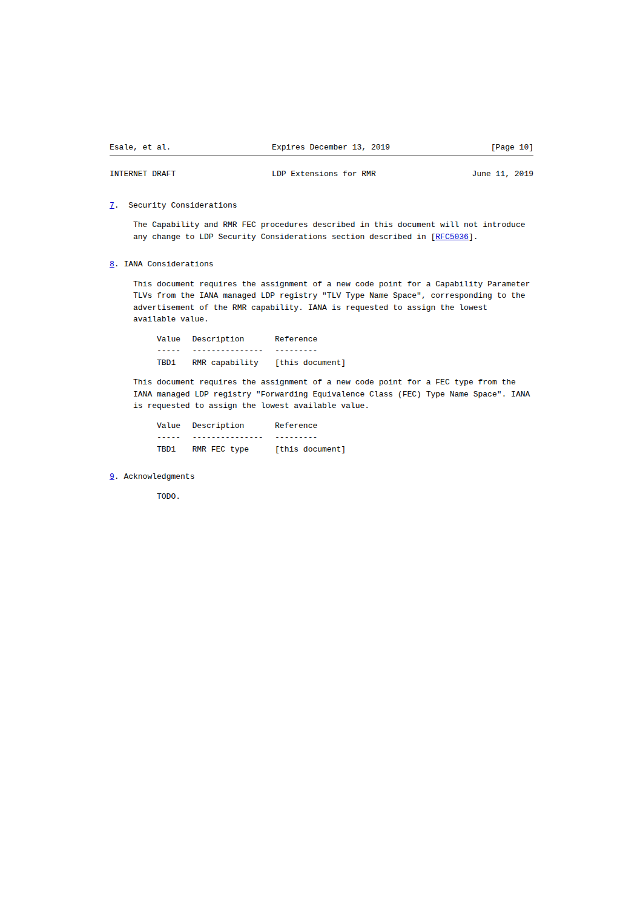Esale, et al. Expires December 13, 2019 [Page 10]
INTERNET DRAFT LDP Extensions for RMR June 11, 2019
7. Security Considerations
The Capability and RMR FEC procedures described in this document will not introduce any change to LDP Security Considerations section described in [RFC5036].
8. IANA Considerations
This document requires the assignment of a new code point for a Capability Parameter TLVs from the IANA managed LDP registry "TLV Type Name Space", corresponding to the advertisement of the RMR capability. IANA is requested to assign the lowest available value.
| Value | Description | Reference |
| ----- | --------------- | --------- |
| TBD1 | RMR capability | [this document] |
This document requires the assignment of a new code point for a FEC type from the IANA managed LDP registry "Forwarding Equivalence Class (FEC) Type Name Space". IANA is requested to assign the lowest available value.
| Value | Description | Reference |
| ----- | --------------- | --------- |
| TBD1 | RMR FEC type | [this document] |
9. Acknowledgments
TODO.